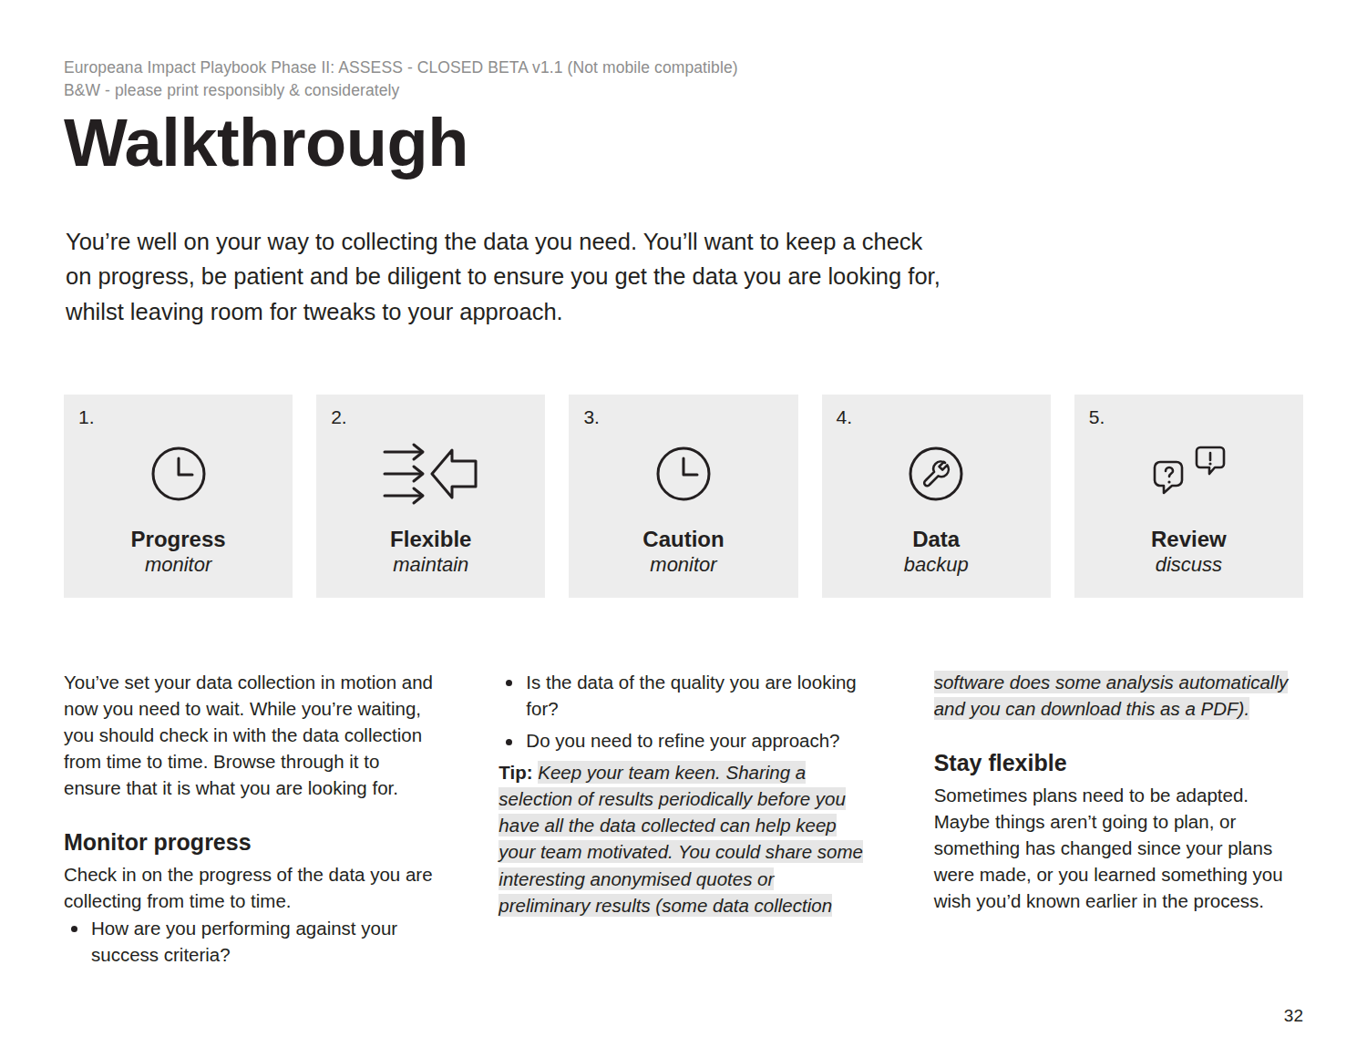Europeana Impact Playbook Phase II: ASSESS - CLOSED BETA v1.1 (Not mobile compatible)
B&W - please print responsibly & considerately
Walkthrough
You’re well on your way to collecting the data you need. You’ll want to keep a check on progress, be patient and be diligent to ensure you get the data you are looking for, whilst leaving room for tweaks to your approach.
1.
Progress
monitor
2.
Flexible
maintain
3.
Caution
monitor
4.
Data
backup
5.
Review
discuss
You’ve set your data collection in motion and now you need to wait. While you’re waiting, you should check in with the data collection from time to time. Browse through it to ensure that it is what you are looking for.
Monitor progress
Check in on the progress of the data you are collecting from time to time.
How are you performing against your success criteria?
Is the data of the quality you are looking for?
Do you need to refine your approach?
Tip: Keep your team keen. Sharing a selection of results periodically before you have all the data collected can help keep your team motivated. You could share some interesting anonymised quotes or preliminary results (some data collection
software does some analysis automatically and you can download this as a PDF).
Stay flexible
Sometimes plans need to be adapted. Maybe things aren’t going to plan, or something has changed since your plans were made, or you learned something you wish you’d known earlier in the process.
32